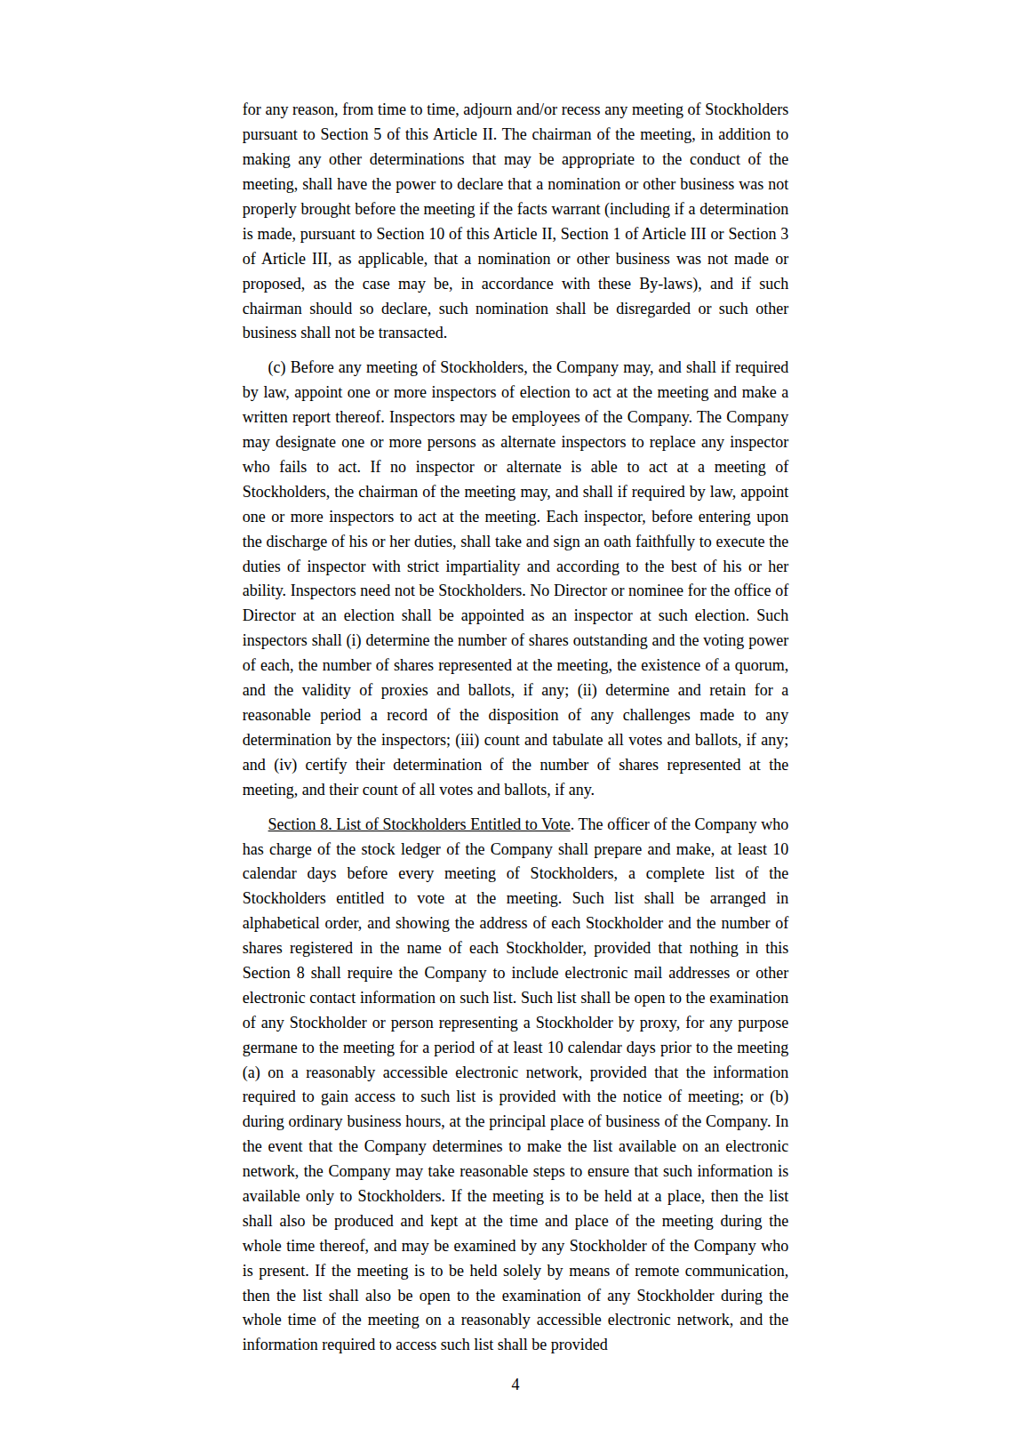for any reason, from time to time, adjourn and/or recess any meeting of Stockholders pursuant to Section 5 of this Article II. The chairman of the meeting, in addition to making any other determinations that may be appropriate to the conduct of the meeting, shall have the power to declare that a nomination or other business was not properly brought before the meeting if the facts warrant (including if a determination is made, pursuant to Section 10 of this Article II, Section 1 of Article III or Section 3 of Article III, as applicable, that a nomination or other business was not made or proposed, as the case may be, in accordance with these By-laws), and if such chairman should so declare, such nomination shall be disregarded or such other business shall not be transacted.
(c) Before any meeting of Stockholders, the Company may, and shall if required by law, appoint one or more inspectors of election to act at the meeting and make a written report thereof. Inspectors may be employees of the Company. The Company may designate one or more persons as alternate inspectors to replace any inspector who fails to act. If no inspector or alternate is able to act at a meeting of Stockholders, the chairman of the meeting may, and shall if required by law, appoint one or more inspectors to act at the meeting. Each inspector, before entering upon the discharge of his or her duties, shall take and sign an oath faithfully to execute the duties of inspector with strict impartiality and according to the best of his or her ability. Inspectors need not be Stockholders. No Director or nominee for the office of Director at an election shall be appointed as an inspector at such election. Such inspectors shall (i) determine the number of shares outstanding and the voting power of each, the number of shares represented at the meeting, the existence of a quorum, and the validity of proxies and ballots, if any; (ii) determine and retain for a reasonable period a record of the disposition of any challenges made to any determination by the inspectors; (iii) count and tabulate all votes and ballots, if any; and (iv) certify their determination of the number of shares represented at the meeting, and their count of all votes and ballots, if any.
Section 8. List of Stockholders Entitled to Vote. The officer of the Company who has charge of the stock ledger of the Company shall prepare and make, at least 10 calendar days before every meeting of Stockholders, a complete list of the Stockholders entitled to vote at the meeting. Such list shall be arranged in alphabetical order, and showing the address of each Stockholder and the number of shares registered in the name of each Stockholder, provided that nothing in this Section 8 shall require the Company to include electronic mail addresses or other electronic contact information on such list. Such list shall be open to the examination of any Stockholder or person representing a Stockholder by proxy, for any purpose germane to the meeting for a period of at least 10 calendar days prior to the meeting (a) on a reasonably accessible electronic network, provided that the information required to gain access to such list is provided with the notice of meeting; or (b) during ordinary business hours, at the principal place of business of the Company. In the event that the Company determines to make the list available on an electronic network, the Company may take reasonable steps to ensure that such information is available only to Stockholders. If the meeting is to be held at a place, then the list shall also be produced and kept at the time and place of the meeting during the whole time thereof, and may be examined by any Stockholder of the Company who is present. If the meeting is to be held solely by means of remote communication, then the list shall also be open to the examination of any Stockholder during the whole time of the meeting on a reasonably accessible electronic network, and the information required to access such list shall be provided
4